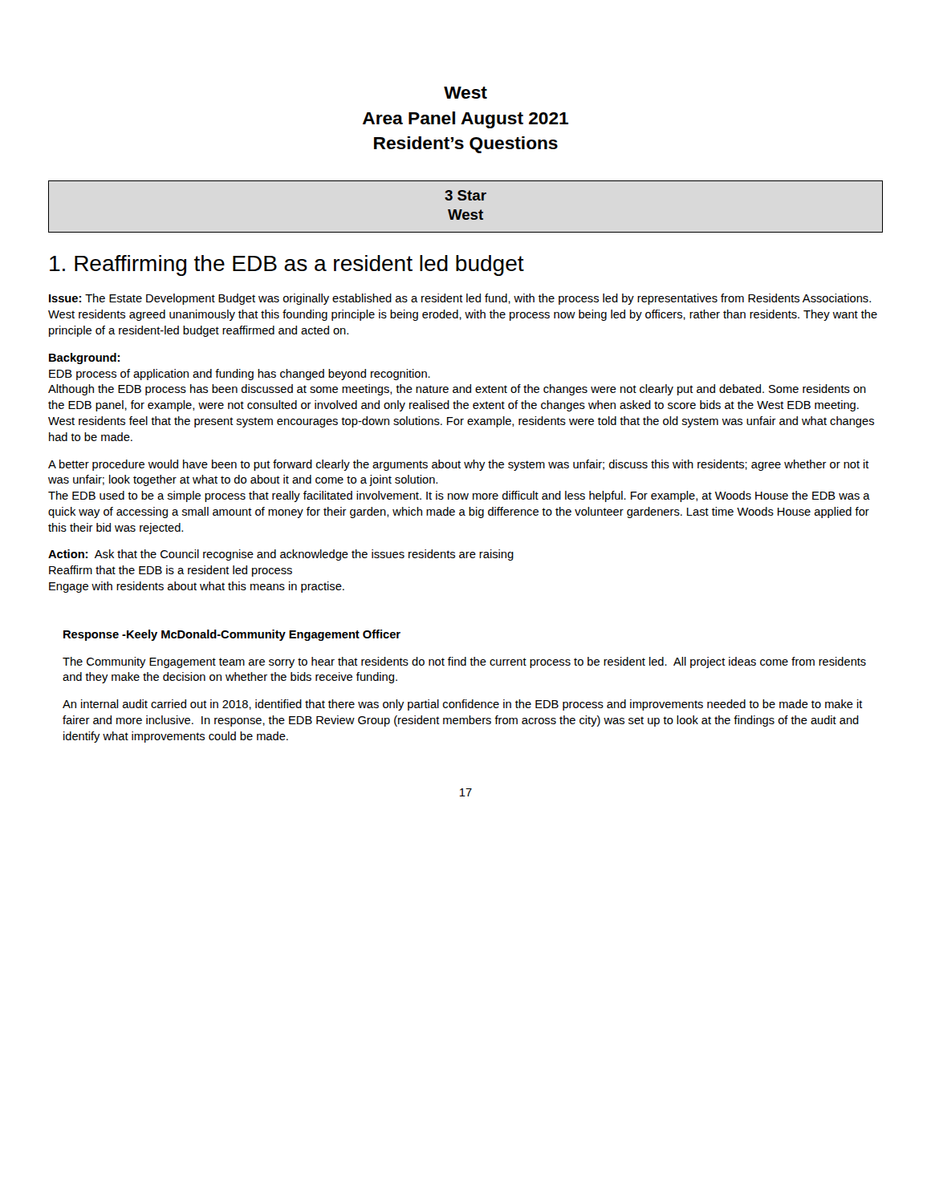West
Area Panel August 2021
Resident’s Questions
3 Star
West
1. Reaffirming the EDB as a resident led budget
Issue: The Estate Development Budget was originally established as a resident led fund, with the process led by representatives from Residents Associations. West residents agreed unanimously that this founding principle is being eroded, with the process now being led by officers, rather than residents. They want the principle of a resident-led budget reaffirmed and acted on.
Background:
EDB process of application and funding has changed beyond recognition.
Although the EDB process has been discussed at some meetings, the nature and extent of the changes were not clearly put and debated. Some residents on the EDB panel, for example, were not consulted or involved and only realised the extent of the changes when asked to score bids at the West EDB meeting. West residents feel that the present system encourages top-down solutions. For example, residents were told that the old system was unfair and what changes had to be made.
A better procedure would have been to put forward clearly the arguments about why the system was unfair; discuss this with residents; agree whether or not it was unfair; look together at what to do about it and come to a joint solution.
The EDB used to be a simple process that really facilitated involvement. It is now more difficult and less helpful. For example, at Woods House the EDB was a quick way of accessing a small amount of money for their garden, which made a big difference to the volunteer gardeners. Last time Woods House applied for this their bid was rejected.
Action: Ask that the Council recognise and acknowledge the issues residents are raising
Reaffirm that the EDB is a resident led process
Engage with residents about what this means in practise.
Response -Keely McDonald-Community Engagement Officer
The Community Engagement team are sorry to hear that residents do not find the current process to be resident led. All project ideas come from residents and they make the decision on whether the bids receive funding.
An internal audit carried out in 2018, identified that there was only partial confidence in the EDB process and improvements needed to be made to make it fairer and more inclusive. In response, the EDB Review Group (resident members from across the city) was set up to look at the findings of the audit and identify what improvements could be made.
17